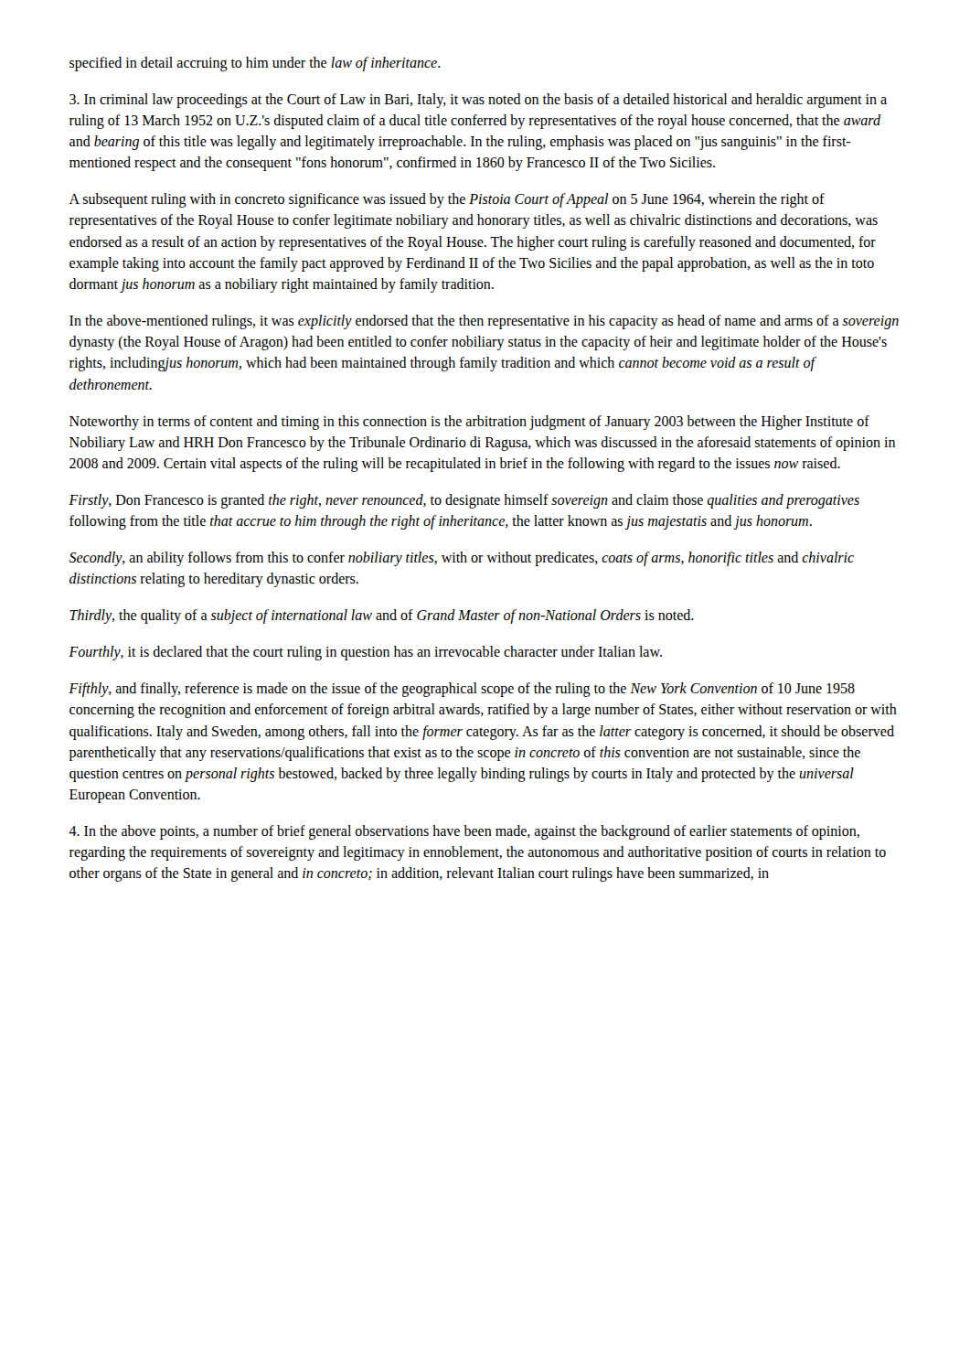specified in detail accruing to him under the law of inheritance.
3. In criminal law proceedings at the Court of Law in Bari, Italy, it was noted on the basis of a detailed historical and heraldic argument in a ruling of 13 March 1952 on U.Z.'s disputed claim of a ducal title conferred by representatives of the royal house concerned, that the award and bearing of this title was legally and legitimately irreproachable. In the ruling, emphasis was placed on "jus sanguinis" in the first-mentioned respect and the consequent "fons honorum", confirmed in 1860 by Francesco II of the Two Sicilies.
A subsequent ruling with in concreto significance was issued by the Pistoia Court of Appeal on 5 June 1964, wherein the right of representatives of the Royal House to confer legitimate nobiliary and honorary titles, as well as chivalric distinctions and decorations, was endorsed as a result of an action by representatives of the Royal House. The higher court ruling is carefully reasoned and documented, for example taking into account the family pact approved by Ferdinand II of the Two Sicilies and the papal approbation, as well as the in toto dormant jus honorum as a nobiliary right maintained by family tradition.
In the above-mentioned rulings, it was explicitly endorsed that the then representative in his capacity as head of name and arms of a sovereign dynasty (the Royal House of Aragon) had been entitled to confer nobiliary status in the capacity of heir and legitimate holder of the House's rights, includingjus honorum, which had been maintained through family tradition and which cannot become void as a result of dethronement.
Noteworthy in terms of content and timing in this connection is the arbitration judgment of January 2003 between the Higher Institute of Nobiliary Law and HRH Don Francesco by the Tribunale Ordinario di Ragusa, which was discussed in the aforesaid statements of opinion in 2008 and 2009. Certain vital aspects of the ruling will be recapitulated in brief in the following with regard to the issues now raised.
Firstly, Don Francesco is granted the right, never renounced, to designate himself sovereign and claim those qualities and prerogatives following from the title that accrue to him through the right of inheritance, the latter known as jus majestatis and jus honorum.
Secondly, an ability follows from this to confer nobiliary titles, with or without predicates, coats of arms, honorific titles and chivalric distinctions relating to hereditary dynastic orders.
Thirdly, the quality of a subject of international law and of Grand Master of non-National Orders is noted.
Fourthly, it is declared that the court ruling in question has an irrevocable character under Italian law.
Fifthly, and finally, reference is made on the issue of the geographical scope of the ruling to the New York Convention of 10 June 1958 concerning the recognition and enforcement of foreign arbitral awards, ratified by a large number of States, either without reservation or with qualifications. Italy and Sweden, among others, fall into the former category. As far as the latter category is concerned, it should be observed parenthetically that any reservations/qualifications that exist as to the scope in concreto of this convention are not sustainable, since the question centres on personal rights bestowed, backed by three legally binding rulings by courts in Italy and protected by the universal European Convention.
4. In the above points, a number of brief general observations have been made, against the background of earlier statements of opinion, regarding the requirements of sovereignty and legitimacy in ennoblement, the autonomous and authoritative position of courts in relation to other organs of the State in general and in concreto; in addition, relevant Italian court rulings have been summarized, in